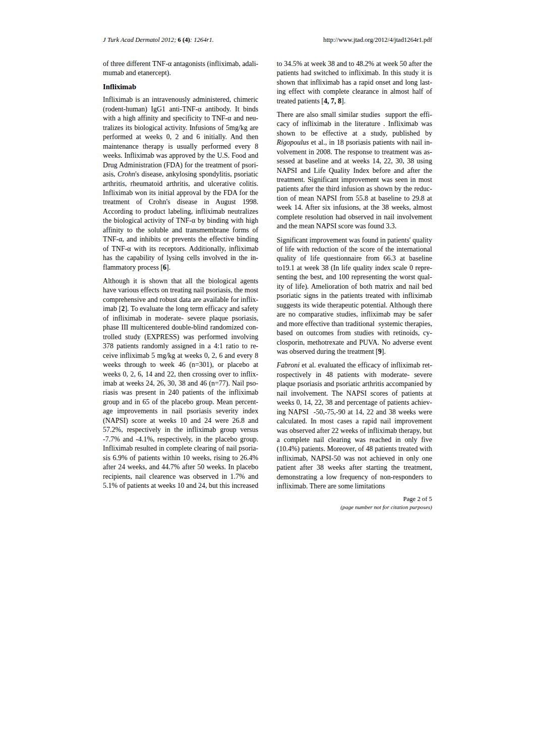J Turk Acad Dermatol 2012; 6 (4): 1264r1.
http://www.jtad.org/2012/4/jtad1264r1.pdf
of three different TNF-α antagonists (infliximab, adalimumab and etanercept).
Infliximab
Infliximab is an intravenously administered, chimeric (rodent-human) IgG1 anti-TNF-α antibody. It binds with a high affinity and specificity to TNF-α and neutralizes its biological activity. Infusions of 5mg/kg are performed at weeks 0, 2 and 6 initially. And then maintenance therapy is usually performed every 8 weeks. Infliximab was approved by the U.S. Food and Drug Administration (FDA) for the treatment of psoriasis, Crohn's disease, ankylosing spondylitis, psoriatic arthritis, rheumatoid arthritis, and ulcerative colitis. Infliximab won its initial approval by the FDA for the treatment of Crohn's disease in August 1998. According to product labeling, infliximab neutralizes the biological activity of TNF-α by binding with high affinity to the soluble and transmembrane forms of TNF-α, and inhibits or prevents the effective binding of TNF-α with its receptors. Additionally, infliximab has the capability of lysing cells involved in the inflammatory process [6].
Although it is shown that all the biological agents have various effects on treating nail psoriasis, the most comprehensive and robust data are available for infliximab [2]. To evaluate the long term efficacy and safety of infliximab in moderate- severe plaque psoriasis, phase III multicentered double-blind randomized controlled study (EXPRESS) was performed involving 378 patients randomly assigned in a 4:1 ratio to receive infliximab 5 mg/kg at weeks 0, 2, 6 and every 8 weeks through to week 46 (n=301), or placebo at weeks 0, 2, 6, 14 and 22, then crossing over to infliximab at weeks 24, 26, 30, 38 and 46 (n=77). Nail psoriasis was present in 240 patients of the infliximab group and in 65 of the placebo group. Mean percentage improvements in nail psoriasis severity index (NAPSI) score at weeks 10 and 24 were 26.8 and 57.2%, respectively in the infliximab group versus -7.7% and -4.1%, respectively, in the placebo group. Infliximab resulted in complete clearing of nail psoriasis 6.9% of patients within 10 weeks, rising to 26.4% after 24 weeks, and 44.7% after 50 weeks. In placebo recipients, nail clearence was observed in 1.7% and 5.1% of patients at weeks 10 and 24, but this increased to 34.5% at week 38 and to 48.2% at week 50 after the patients had switched to infliximab. In this study it is shown that infliximab has a rapid onset and long lasting effect with complete clearance in almost half of treated patients [4, 7, 8].
There are also small similar studies support the efficacy of infliximab in the literature . Infliximab was shown to be effective at a study, published by Rigopoulus et al., in 18 psoriasis patients with nail involvement in 2008. The response to treatment was assessed at baseline and at weeks 14, 22, 30, 38 using NAPSI and Life Quality Index before and after the treatment. Significant improvement was seen in most patients after the third infusion as shown by the reduction of mean NAPSI from 55.8 at baseline to 29.8 at week 14. After six infusions, at the 38 weeks, almost complete resolution had observed in nail involvement and the mean NAPSI score was found 3.3.
Significant improvement was found in patients' quality of life with reduction of the score of the international quality of life questionnaire from 66.3 at baseline to19.1 at week 38 (In life quality index scale 0 representing the best, and 100 representing the worst quality of life). Amelioration of both matrix and nail bed psoriatic signs in the patients treated with infliximab suggests its wide therapeutic potential. Although there are no comparative studies, infliximab may be safer and more effective than traditional systemic therapies, based on outcomes from studies with retinoids, cyclosporin, methotrexate and PUVA. No adverse event was observed during the treatment [9].
Fabroni et al. evaluated the efficacy of infliximab retrospectively in 48 patients with moderate- severe plaque psoriasis and psoriatic arthritis accompanied by nail involvement. The NAPSI scores of patients at weeks 0, 14, 22, 38 and percentage of patients achieving NAPSI -50,-75,-90 at 14, 22 and 38 weeks were calculated. In most cases a rapid nail improvement was observed after 22 weeks of infliximab therapy, but a complete nail clearing was reached in only five (10.4%) patients. Moreover, of 48 patients treated with infliximab, NAPSI-50 was not achieved in only one patient after 38 weeks after starting the treatment, demonstrating a low frequency of non-responders to infliximab. There are some limitations
Page 2 of 5
(page number not for citation purposes)